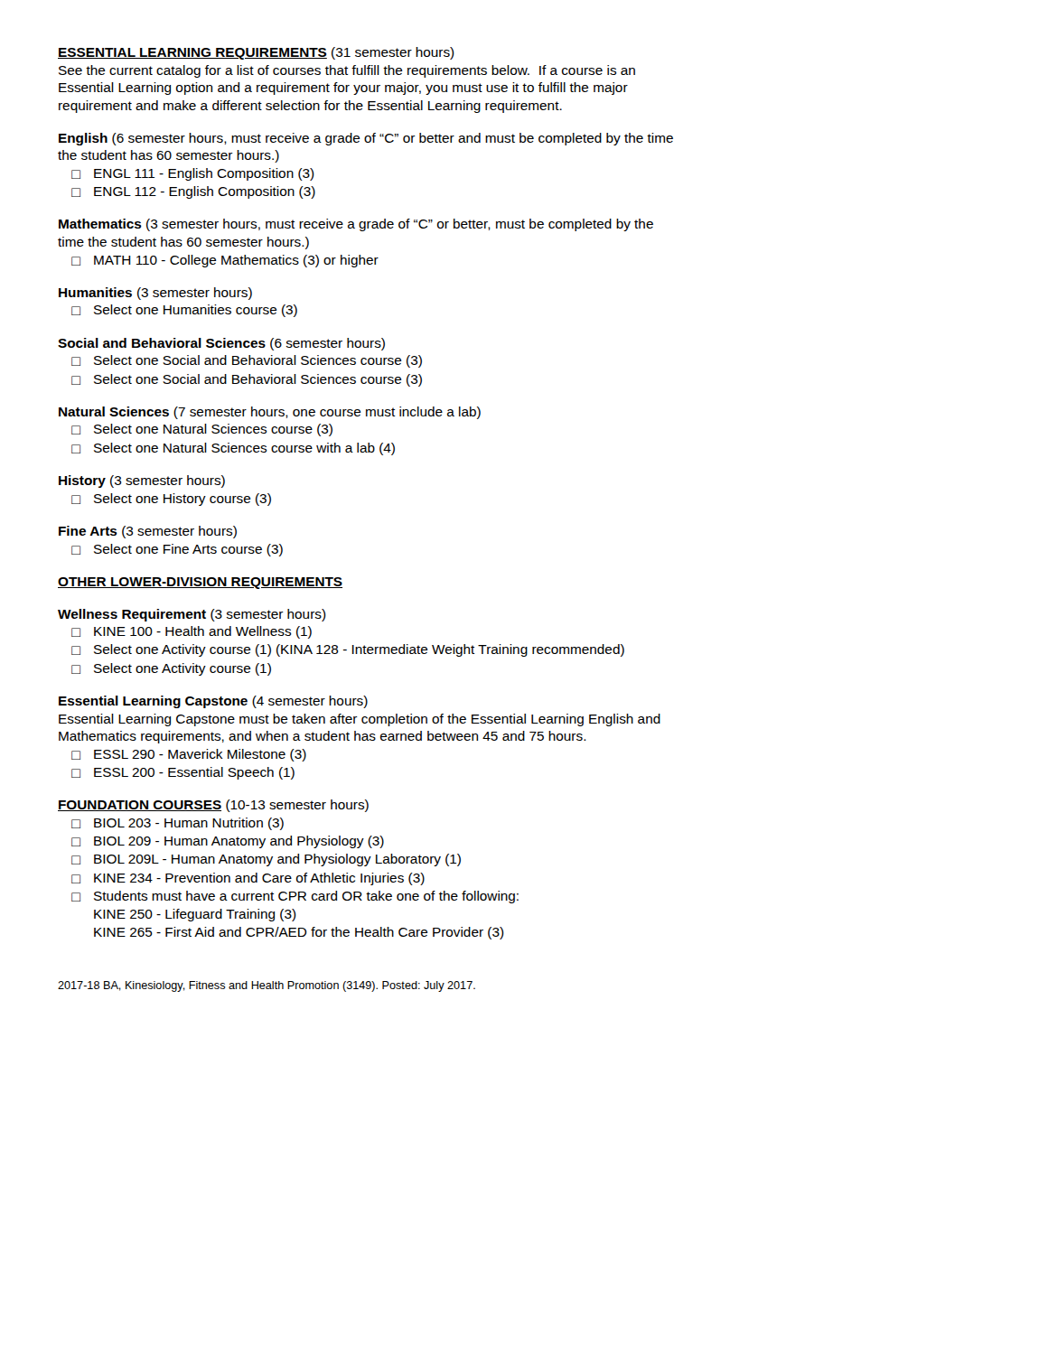ESSENTIAL LEARNING REQUIREMENTS (31 semester hours)
See the current catalog for a list of courses that fulfill the requirements below. If a course is an Essential Learning option and a requirement for your major, you must use it to fulfill the major requirement and make a different selection for the Essential Learning requirement.
English (6 semester hours, must receive a grade of “C” or better and must be completed by the time the student has 60 semester hours.)
ENGL 111 - English Composition (3)
ENGL 112 - English Composition (3)
Mathematics (3 semester hours, must receive a grade of “C” or better, must be completed by the time the student has 60 semester hours.)
MATH 110 - College Mathematics (3) or higher
Humanities (3 semester hours)
Select one Humanities course (3)
Social and Behavioral Sciences (6 semester hours)
Select one Social and Behavioral Sciences course (3)
Select one Social and Behavioral Sciences course (3)
Natural Sciences (7 semester hours, one course must include a lab)
Select one Natural Sciences course (3)
Select one Natural Sciences course with a lab (4)
History (3 semester hours)
Select one History course (3)
Fine Arts (3 semester hours)
Select one Fine Arts course (3)
OTHER LOWER-DIVISION REQUIREMENTS
Wellness Requirement (3 semester hours)
KINE 100 - Health and Wellness (1)
Select one Activity course (1) (KINA 128 - Intermediate Weight Training recommended)
Select one Activity course (1)
Essential Learning Capstone (4 semester hours)
Essential Learning Capstone must be taken after completion of the Essential Learning English and Mathematics requirements, and when a student has earned between 45 and 75 hours.
ESSL 290 - Maverick Milestone (3)
ESSL 200 - Essential Speech (1)
FOUNDATION COURSES (10-13 semester hours)
BIOL 203 - Human Nutrition (3)
BIOL 209 - Human Anatomy and Physiology (3)
BIOL 209L - Human Anatomy and Physiology Laboratory (1)
KINE 234 - Prevention and Care of Athletic Injuries (3)
Students must have a current CPR card OR take one of the following:
KINE 250 - Lifeguard Training (3)
KINE 265 - First Aid and CPR/AED for the Health Care Provider (3)
2017-18 BA, Kinesiology, Fitness and Health Promotion (3149). Posted: July 2017.